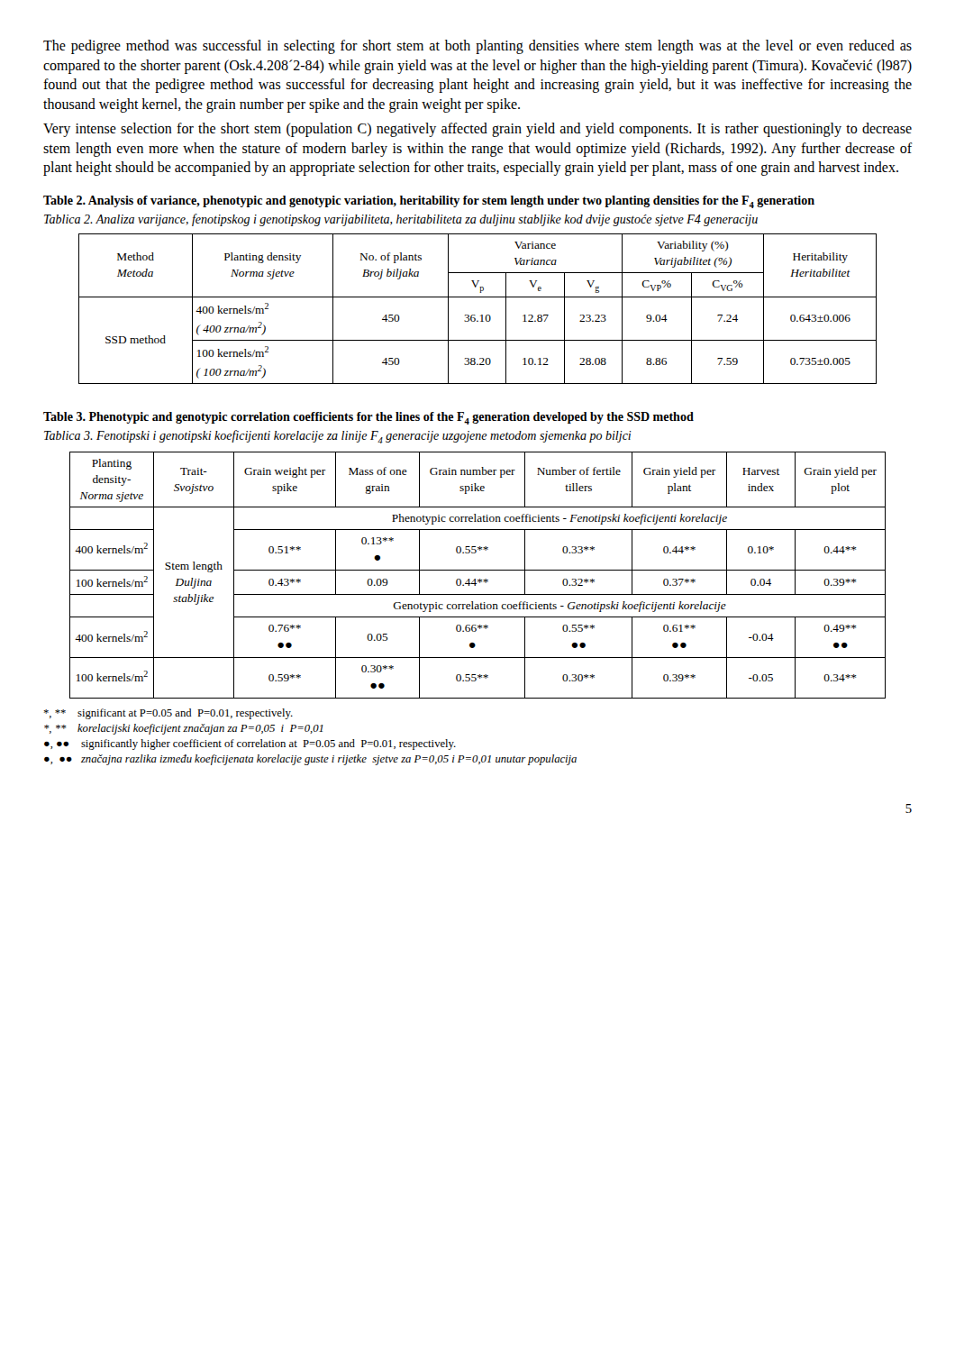The pedigree method was successful in selecting for short stem at both planting densities where stem length was at the level or even reduced as compared to the shorter parent (Osk.4.208´2-84) while grain yield was at the level or higher than the high-yielding parent (Timura). Kovačević (l987) found out that the pedigree method was successful for decreasing plant height and increasing grain yield, but it was ineffective for increasing the thousand weight kernel, the grain number per spike and the grain weight per spike.
Very intense selection for the short stem (population C) negatively affected grain yield and yield components. It is rather questioningly to decrease stem length even more when the stature of modern barley is within the range that would optimize yield (Richards, 1992). Any further decrease of plant height should be accompanied by an appropriate selection for other traits, especially grain yield per plant, mass of one grain and harvest index.
Table 2. Analysis of variance, phenotypic and genotypic variation, heritability for stem length under two planting densities for the F4 generation
Tablica 2. Analiza varijance, fenotipskog i genotipskog varijabiliteta, heritabiliteta za duljinu stabljike kod dvije gustoće sjetve F4 generaciju
| Method Metoda | Planting density Norma sjetve | No. of plants Broj biljaka | Variance Varianca | Variability (%) Varijabilitet (%) | Heritability Heritabilitet |
| V p | V e | V g | C VP % | C VG % |
| SSD method | 400 kernels/m 2 ( 400 zrna/m 2 ) | 450 | 36.10 | 12.87 | 23.23 | 9.04 | 7.24 | 0.643±0.006 |
| 100 kernels/m 2 ( 100 zrna/m 2 ) | 450 | 38.20 | 10.12 | 28.08 | 8.86 | 7.59 | 0.735±0.005 |
Table 3. Phenotypic and genotypic correlation coefficients for the lines of the F4 generation developed by the SSD method
Tablica 3. Fenotipski i genotipski koeficijenti korelacije za linije F4 generacije uzgojene metodom sjemenka po biljci
| Planting density- Norma sjetve | Trait- Svojstvo | Grain weight per spike | Mass of one grain | Grain number per spike | Number of fertile tillers | Grain yield per plant | Harvest index | Grain yield per plot |
| | Stem length Duljina stabljike | Phenotypic correlation coefficients - Fenotipski koeficijenti korelacije |
| 400 kernels/m 2 | 0.51** | 0.13** ● | 0.55** | 0.33** | 0.44** | 0.10* | 0.44** |
| 100 kernels/m 2 | 0.43** | 0.09 | 0.44** | 0.32** | 0.37** | 0.04 | 0.39** |
| | Genotypic correlation coefficients - Genotipski koeficijenti korelacije |
| 400 kernels/m 2 | 0.76** ●● | 0.05 | 0.66** ● | 0.55** ●● | 0.61** ●● | -0.04 | 0.49** ●● |
| 100 kernels/m 2 | | 0.59** | 0.30** ●● | 0.55** | 0.30** | 0.39** | -0.05 | 0.34** |
*, ** significant at P=0.05 and P=0.01, respectively.
*, ** korelacijski koeficijent značajan za P=0,05 i P=0,01
●, ●● significantly higher coefficient of correlation at P=0.05 and P=0.01, respectively.
●, ●● značajna razlika između koeficijenata korelacije guste i rijetke sjetve za P=0,05 i P=0,01 unutar populacija
5